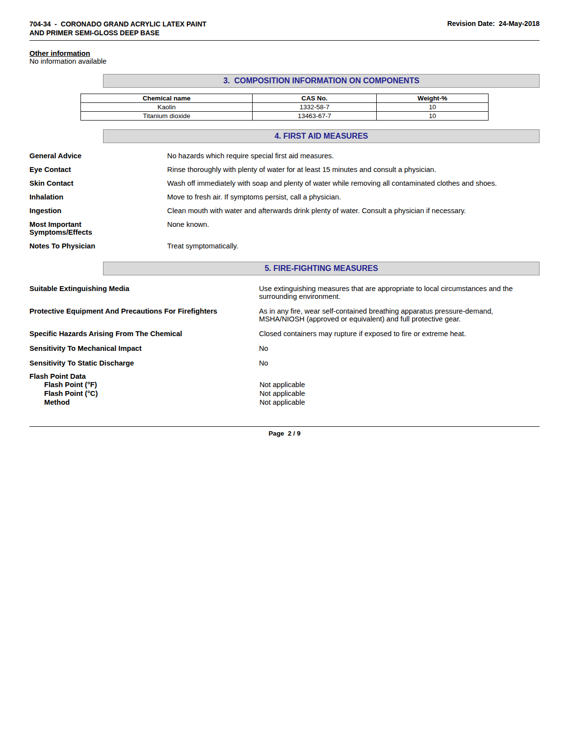704-34 - CORONADO GRAND ACRYLIC LATEX PAINT
AND PRIMER SEMI-GLOSS DEEP BASE
Revision Date: 24-May-2018
Other information
No information available
3. COMPOSITION INFORMATION ON COMPONENTS
| Chemical name | CAS No. | Weight-% |
| --- | --- | --- |
| Kaolin | 1332-58-7 | 10 |
| Titanium dioxide | 13463-67-7 | 10 |
4. FIRST AID MEASURES
| General Advice | No hazards which require special first aid measures. |
| Eye Contact | Rinse thoroughly with plenty of water for at least 15 minutes and consult a physician. |
| Skin Contact | Wash off immediately with soap and plenty of water while removing all contaminated clothes and shoes. |
| Inhalation | Move to fresh air. If symptoms persist, call a physician. |
| Ingestion | Clean mouth with water and afterwards drink plenty of water. Consult a physician if necessary. |
| Most Important Symptoms/Effects | None known. |
| Notes To Physician | Treat symptomatically. |
5. FIRE-FIGHTING MEASURES
| Suitable Extinguishing Media | Use extinguishing measures that are appropriate to local circumstances and the surrounding environment. |
| Protective Equipment And Precautions For Firefighters | As in any fire, wear self-contained breathing apparatus pressure-demand, MSHA/NIOSH (approved or equivalent) and full protective gear. |
| Specific Hazards Arising From The Chemical | Closed containers may rupture if exposed to fire or extreme heat. |
| Sensitivity To Mechanical Impact | No |
| Sensitivity To Static Discharge | No |
Flash Point Data
| Flash Point (°F) | Not applicable |
| Flash Point (°C) | Not applicable |
| Method | Not applicable |
Page 2 / 9